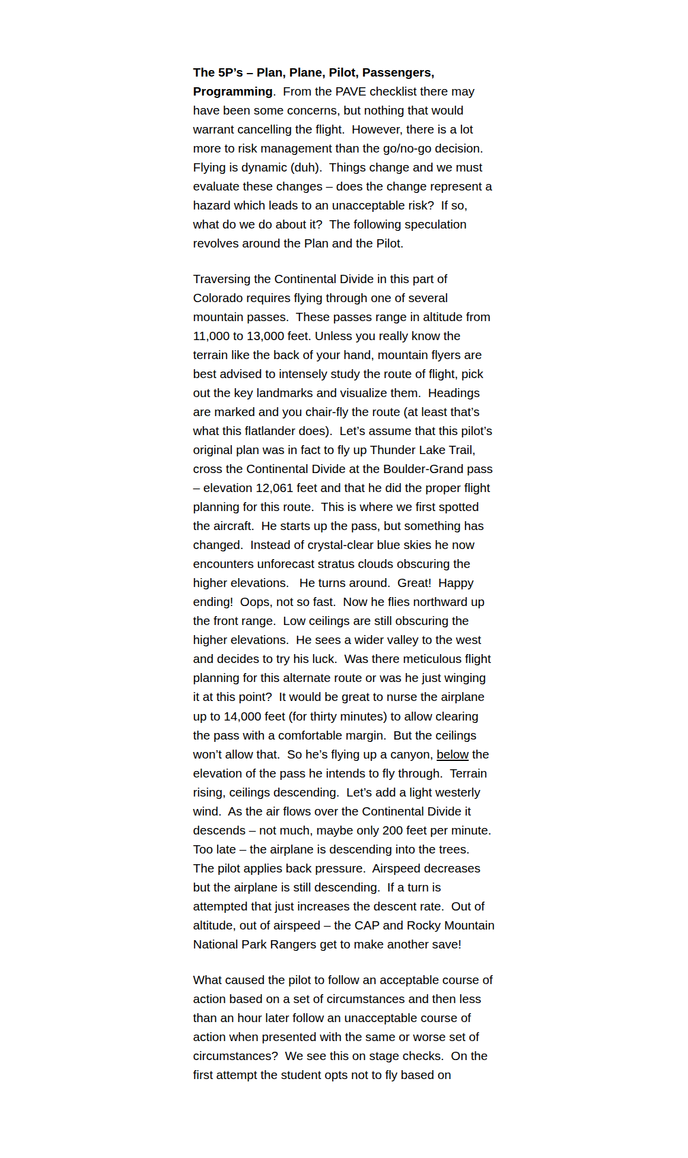The 5P’s – Plan, Plane, Pilot, Passengers, Programming. From the PAVE checklist there may have been some concerns, but nothing that would warrant cancelling the flight. However, there is a lot more to risk management than the go/no-go decision. Flying is dynamic (duh). Things change and we must evaluate these changes – does the change represent a hazard which leads to an unacceptable risk? If so, what do we do about it? The following speculation revolves around the Plan and the Pilot.
Traversing the Continental Divide in this part of Colorado requires flying through one of several mountain passes. These passes range in altitude from 11,000 to 13,000 feet. Unless you really know the terrain like the back of your hand, mountain flyers are best advised to intensely study the route of flight, pick out the key landmarks and visualize them. Headings are marked and you chair-fly the route (at least that’s what this flatlander does). Let’s assume that this pilot’s original plan was in fact to fly up Thunder Lake Trail, cross the Continental Divide at the Boulder-Grand pass – elevation 12,061 feet and that he did the proper flight planning for this route. This is where we first spotted the aircraft. He starts up the pass, but something has changed. Instead of crystal-clear blue skies he now encounters unforecast stratus clouds obscuring the higher elevations. He turns around. Great! Happy ending! Oops, not so fast. Now he flies northward up the front range. Low ceilings are still obscuring the higher elevations. He sees a wider valley to the west and decides to try his luck. Was there meticulous flight planning for this alternate route or was he just winging it at this point? It would be great to nurse the airplane up to 14,000 feet (for thirty minutes) to allow clearing the pass with a comfortable margin. But the ceilings won’t allow that. So he’s flying up a canyon, below the elevation of the pass he intends to fly through. Terrain rising, ceilings descending. Let’s add a light westerly wind. As the air flows over the Continental Divide it descends – not much, maybe only 200 feet per minute. Too late – the airplane is descending into the trees. The pilot applies back pressure. Airspeed decreases but the airplane is still descending. If a turn is attempted that just increases the descent rate. Out of altitude, out of airspeed – the CAP and Rocky Mountain National Park Rangers get to make another save!
What caused the pilot to follow an acceptable course of action based on a set of circumstances and then less than an hour later follow an unacceptable course of action when presented with the same or worse set of circumstances? We see this on stage checks. On the first attempt the student opts not to fly based on